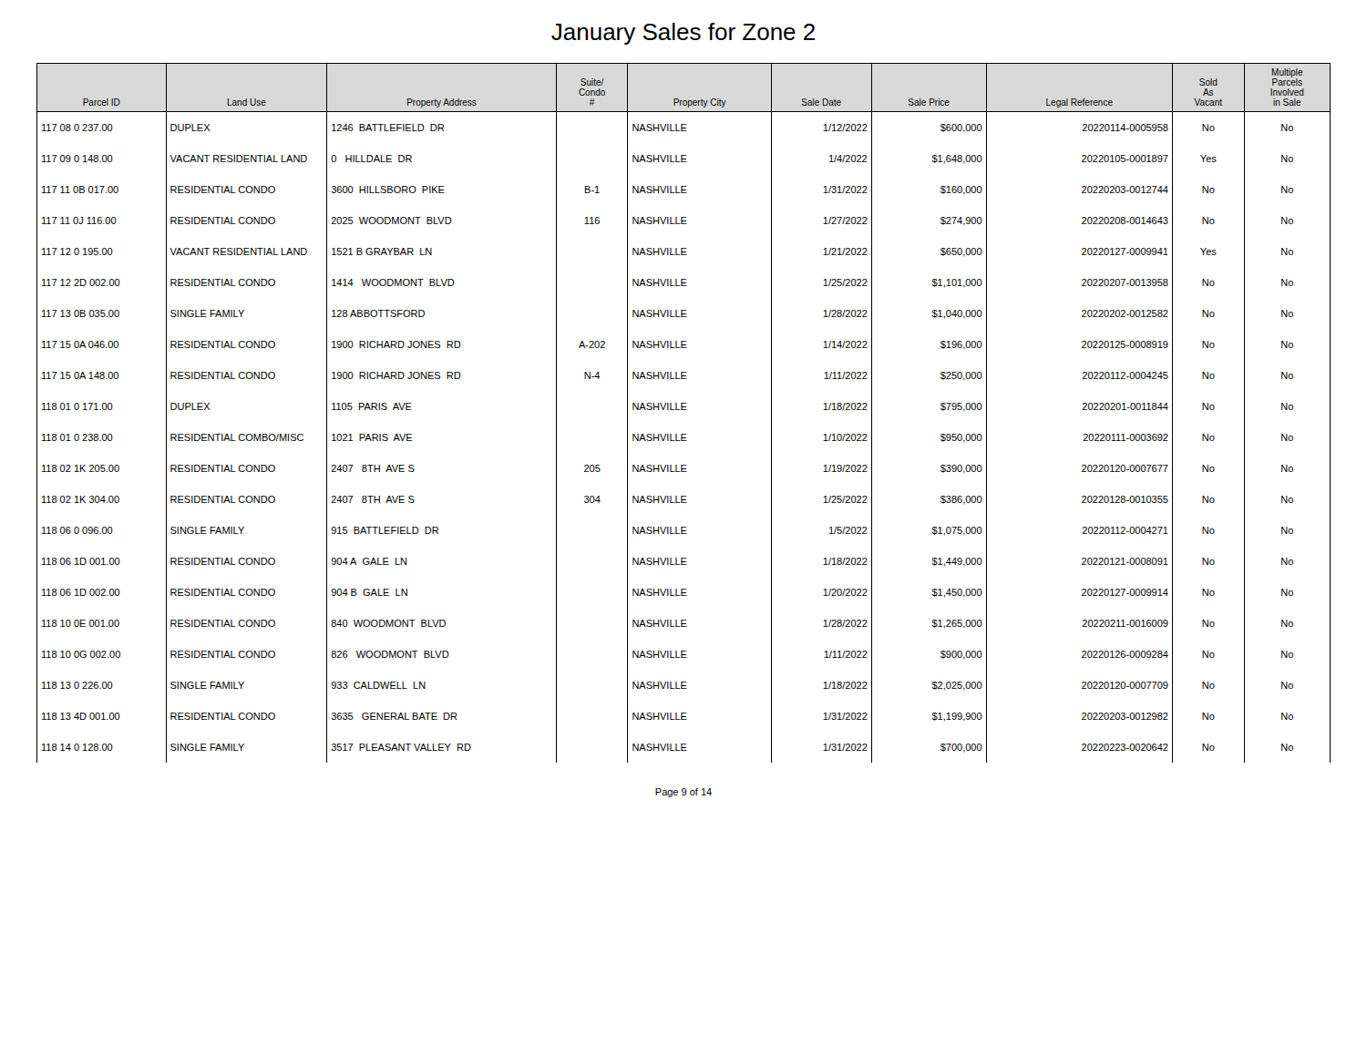January Sales for Zone 2
| Parcel ID | Land Use | Property Address | Suite/ Condo # | Property City | Sale Date | Sale Price | Legal Reference | Sold As Vacant | Multiple Parcels Involved in Sale |
| --- | --- | --- | --- | --- | --- | --- | --- | --- | --- |
| 117 08 0 237.00 | DUPLEX | 1246 BATTLEFIELD DR | | NASHVILLE | 1/12/2022 | $600,000 | 20220114-0005958 | No | No |
| 117 09 0 148.00 | VACANT RESIDENTIAL LAND | 0 HILLDALE DR | | NASHVILLE | 1/4/2022 | $1,648,000 | 20220105-0001897 | Yes | No |
| 117 11 0B 017.00 | RESIDENTIAL CONDO | 3600 HILLSBORO PIKE | B-1 | NASHVILLE | 1/31/2022 | $160,000 | 20220203-0012744 | No | No |
| 117 11 0J 116.00 | RESIDENTIAL CONDO | 2025 WOODMONT BLVD | 116 | NASHVILLE | 1/27/2022 | $274,900 | 20220208-0014643 | No | No |
| 117 12 0 195.00 | VACANT RESIDENTIAL LAND | 1521 B GRAYBAR LN | | NASHVILLE | 1/21/2022 | $650,000 | 20220127-0009941 | Yes | No |
| 117 12 2D 002.00 | RESIDENTIAL CONDO | 1414 WOODMONT BLVD | | NASHVILLE | 1/25/2022 | $1,101,000 | 20220207-0013958 | No | No |
| 117 13 0B 035.00 | SINGLE FAMILY | 128 ABBOTTSFORD | | NASHVILLE | 1/28/2022 | $1,040,000 | 20220202-0012582 | No | No |
| 117 15 0A 046.00 | RESIDENTIAL CONDO | 1900 RICHARD JONES RD | A-202 | NASHVILLE | 1/14/2022 | $196,000 | 20220125-0008919 | No | No |
| 117 15 0A 148.00 | RESIDENTIAL CONDO | 1900 RICHARD JONES RD | N-4 | NASHVILLE | 1/11/2022 | $250,000 | 20220112-0004245 | No | No |
| 118 01 0 171.00 | DUPLEX | 1105 PARIS AVE | | NASHVILLE | 1/18/2022 | $795,000 | 20220201-0011844 | No | No |
| 118 01 0 238.00 | RESIDENTIAL COMBO/MISC | 1021 PARIS AVE | | NASHVILLE | 1/10/2022 | $950,000 | 20220111-0003692 | No | No |
| 118 02 1K 205.00 | RESIDENTIAL CONDO | 2407 8TH AVE S | 205 | NASHVILLE | 1/19/2022 | $390,000 | 20220120-0007677 | No | No |
| 118 02 1K 304.00 | RESIDENTIAL CONDO | 2407 8TH AVE S | 304 | NASHVILLE | 1/25/2022 | $386,000 | 20220128-0010355 | No | No |
| 118 06 0 096.00 | SINGLE FAMILY | 915 BATTLEFIELD DR | | NASHVILLE | 1/5/2022 | $1,075,000 | 20220112-0004271 | No | No |
| 118 06 1D 001.00 | RESIDENTIAL CONDO | 904 A GALE LN | | NASHVILLE | 1/18/2022 | $1,449,000 | 20220121-0008091 | No | No |
| 118 06 1D 002.00 | RESIDENTIAL CONDO | 904 B GALE LN | | NASHVILLE | 1/20/2022 | $1,450,000 | 20220127-0009914 | No | No |
| 118 10 0E 001.00 | RESIDENTIAL CONDO | 840 WOODMONT BLVD | | NASHVILLE | 1/28/2022 | $1,265,000 | 20220211-0016009 | No | No |
| 118 10 0G 002.00 | RESIDENTIAL CONDO | 826 WOODMONT BLVD | | NASHVILLE | 1/11/2022 | $900,000 | 20220126-0009284 | No | No |
| 118 13 0 226.00 | SINGLE FAMILY | 933 CALDWELL LN | | NASHVILLE | 1/18/2022 | $2,025,000 | 20220120-0007709 | No | No |
| 118 13 4D 001.00 | RESIDENTIAL CONDO | 3635 GENERAL BATE DR | | NASHVILLE | 1/31/2022 | $1,199,900 | 20220203-0012982 | No | No |
| 118 14 0 128.00 | SINGLE FAMILY | 3517 PLEASANT VALLEY RD | | NASHVILLE | 1/31/2022 | $700,000 | 20220223-0020642 | No | No |
Page 9 of 14